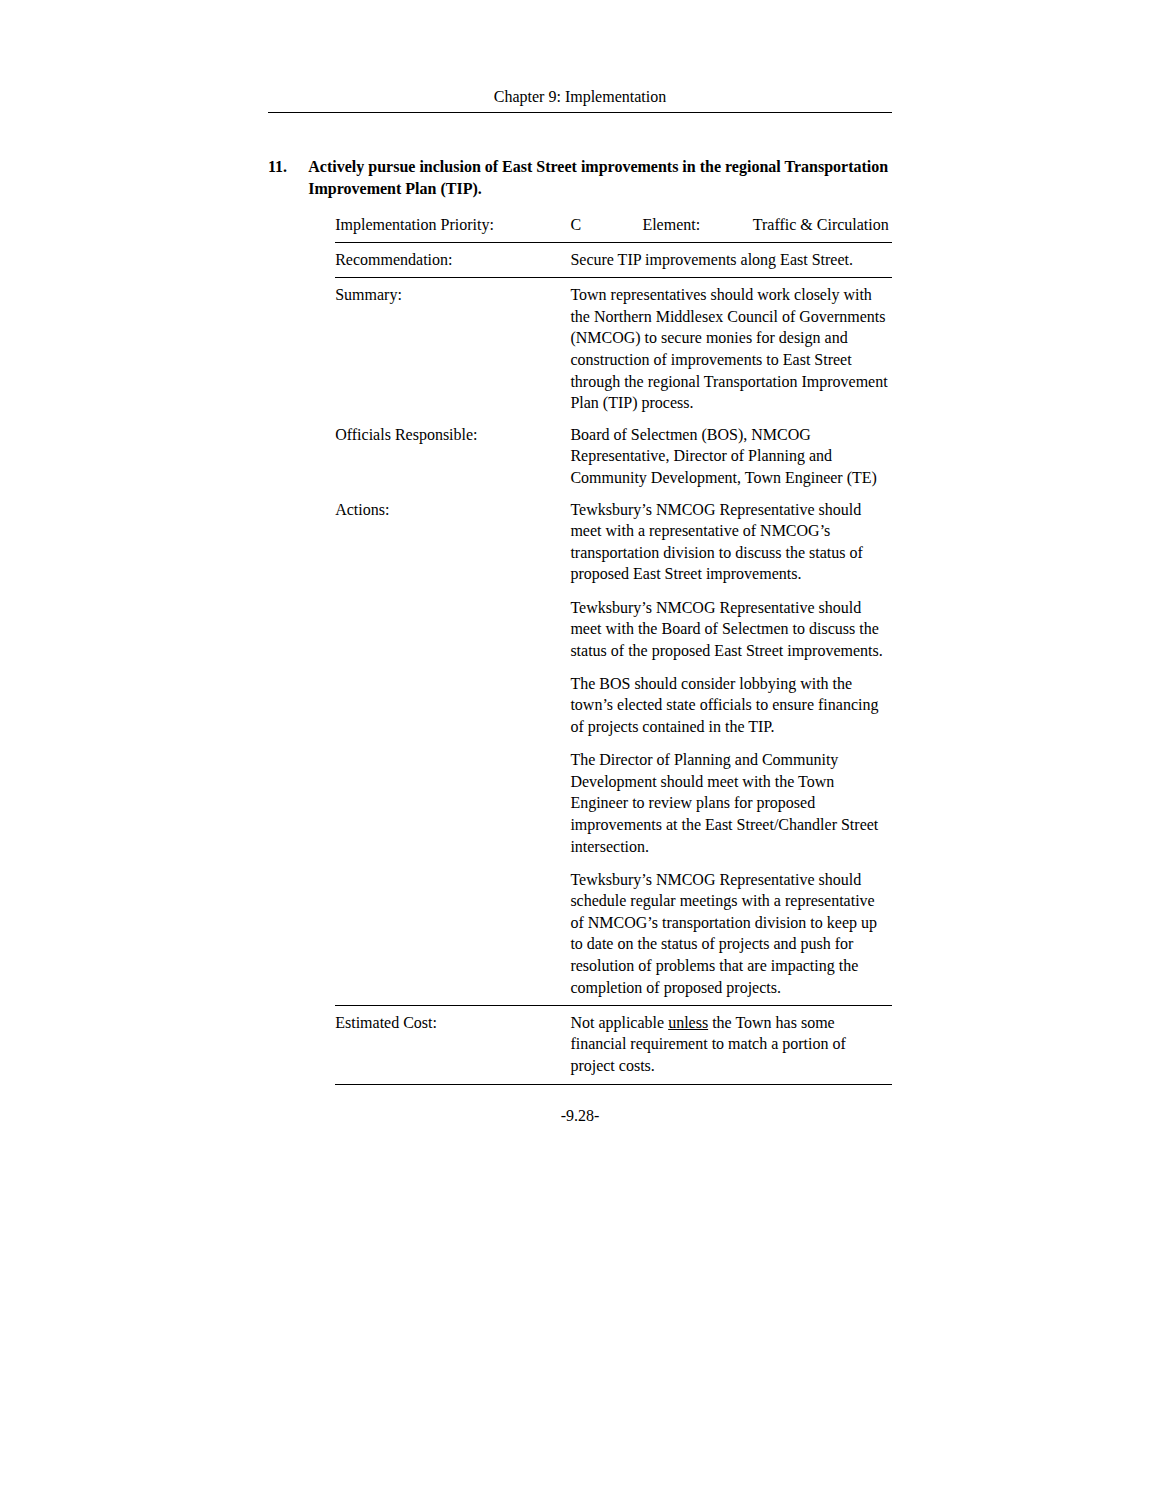Chapter 9: Implementation
11.
Actively pursue inclusion of East Street improvements in the regional Transportation Improvement Plan (TIP).
| Implementation Priority: | C Element: Traffic & Circulation |
| Recommendation: | Secure TIP improvements along East Street. |
| Summary: | Town representatives should work closely with the Northern Middlesex Council of Governments (NMCOG) to secure monies for design and construction of improvements to East Street through the regional Transportation Improvement Plan (TIP) process. |
| Officials Responsible: | Board of Selectmen (BOS), NMCOG Representative, Director of Planning and Community Development, Town Engineer (TE) |
| Actions: | Tewksbury’s NMCOG Representative should meet with a representative of NMCOG’s transportation division to discuss the status of proposed East Street improvements. Tewksbury’s NMCOG Representative should meet with the Board of Selectmen to discuss the status of the proposed East Street improvements. The BOS should consider lobbying with the town’s elected state officials to ensure financing of projects contained in the TIP. The Director of Planning and Community Development should meet with the Town Engineer to review plans for proposed improvements at the East Street/Chandler Street intersection. Tewksbury’s NMCOG Representative should schedule regular meetings with a representative of NMCOG’s transportation division to keep up to date on the status of projects and push for resolution of problems that are impacting the completion of proposed projects. |
| Estimated Cost: | Not applicable unless the Town has some financial requirement to match a portion of project costs. |
-9.28-